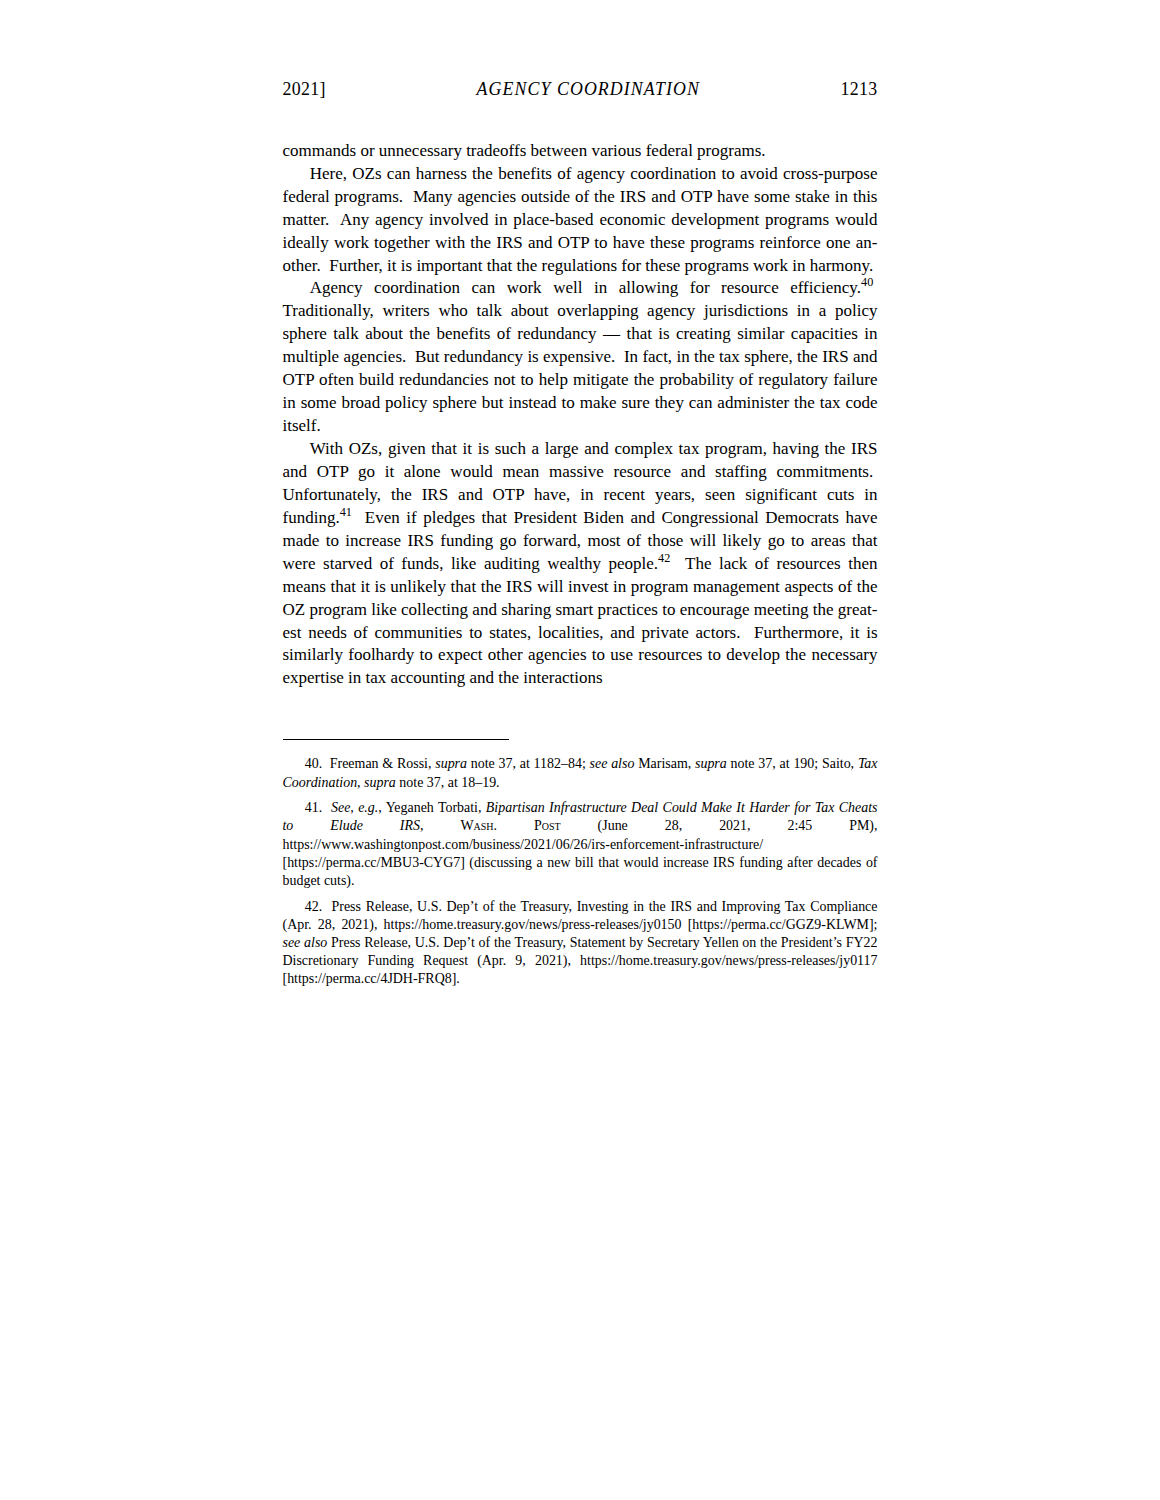2021] Agency Coordination 1213
commands or unnecessary tradeoffs between various federal programs.
Here, OZs can harness the benefits of agency coordination to avoid cross-purpose federal programs. Many agencies outside of the IRS and OTP have some stake in this matter. Any agency involved in place-based economic development programs would ideally work together with the IRS and OTP to have these programs reinforce one another. Further, it is important that the regulations for these programs work in harmony.
Agency coordination can work well in allowing for resource efficiency.40 Traditionally, writers who talk about overlapping agency jurisdictions in a policy sphere talk about the benefits of redundancy — that is creating similar capacities in multiple agencies. But redundancy is expensive. In fact, in the tax sphere, the IRS and OTP often build redundancies not to help mitigate the probability of regulatory failure in some broad policy sphere but instead to make sure they can administer the tax code itself.
With OZs, given that it is such a large and complex tax program, having the IRS and OTP go it alone would mean massive resource and staffing commitments. Unfortunately, the IRS and OTP have, in recent years, seen significant cuts in funding.41 Even if pledges that President Biden and Congressional Democrats have made to increase IRS funding go forward, most of those will likely go to areas that were starved of funds, like auditing wealthy people.42 The lack of resources then means that it is unlikely that the IRS will invest in program management aspects of the OZ program like collecting and sharing smart practices to encourage meeting the greatest needs of communities to states, localities, and private actors. Furthermore, it is similarly foolhardy to expect other agencies to use resources to develop the necessary expertise in tax accounting and the interactions
40. Freeman & Rossi, supra note 37, at 1182–84; see also Marisam, supra note 37, at 190; Saito, Tax Coordination, supra note 37, at 18–19.
41. See, e.g., Yeganeh Torbati, Bipartisan Infrastructure Deal Could Make It Harder for Tax Cheats to Elude IRS, Wash. Post (June 28, 2021, 2:45 PM), https://www.washingtonpost.com/business/2021/06/26/irs-enforcement-infrastructure/ [https://perma.cc/MBU3-CYG7] (discussing a new bill that would increase IRS funding after decades of budget cuts).
42. Press Release, U.S. Dep’t of the Treasury, Investing in the IRS and Improving Tax Compliance (Apr. 28, 2021), https://home.treasury.gov/news/press-releases/jy0150 [https://perma.cc/GGZ9-KLWM]; see also Press Release, U.S. Dep’t of the Treasury, Statement by Secretary Yellen on the President’s FY22 Discretionary Funding Request (Apr. 9, 2021), https://home.treasury.gov/news/press-releases/jy0117 [https://perma.cc/4JDH-FRQ8].